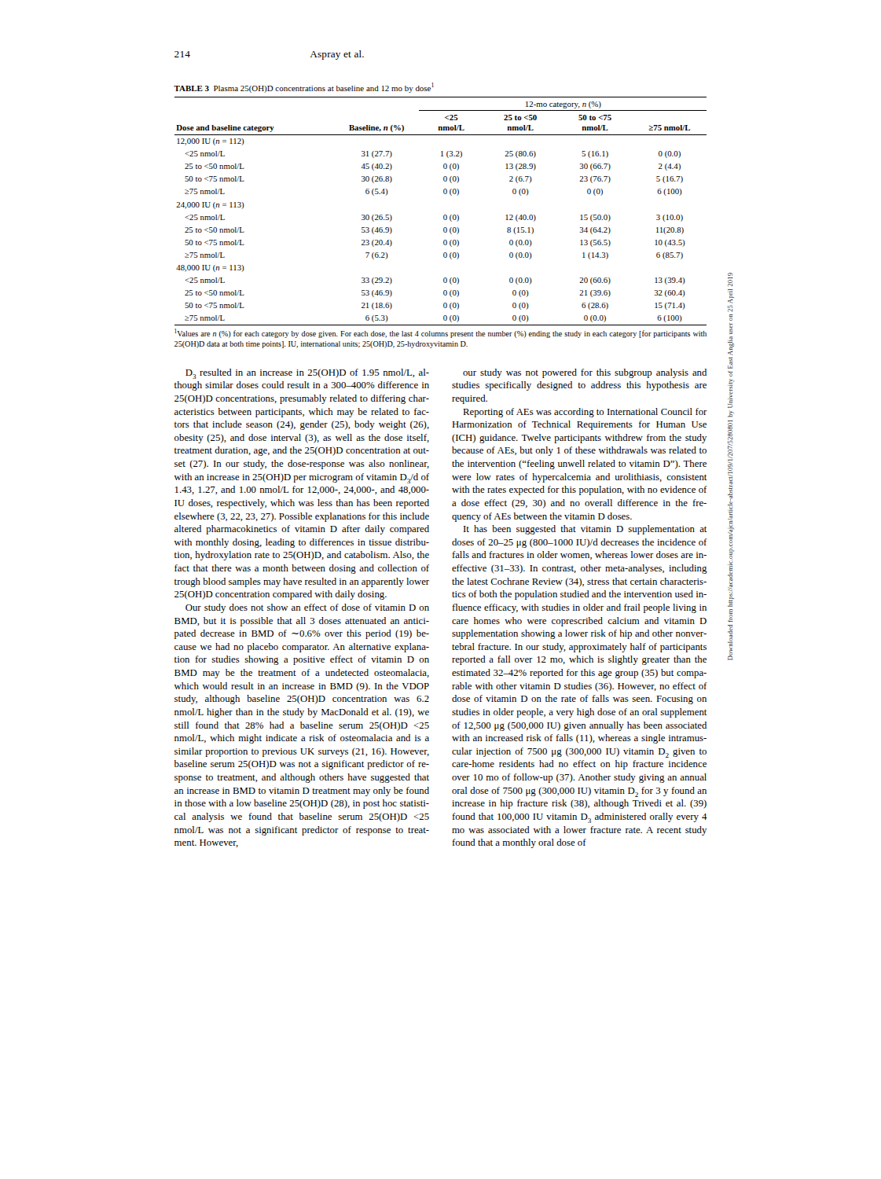214 Aspray et al.
TABLE 3 Plasma 25(OH)D concentrations at baseline and 12 mo by dose1
| | | 12-mo category, n (%) |
| --- | --- | --- |
| Dose and baseline category | Baseline, n (%) | <25 nmol/L | 25 to <50 nmol/L | 50 to <75 nmol/L | ≥75 nmol/L |
| 12,000 IU ( n = 112) | | | | | |
| <25 nmol/L | 31 (27.7) | 1 (3.2) | 25 (80.6) | 5 (16.1) | 0 (0.0) |
| 25 to <50 nmol/L | 45 (40.2) | 0 (0) | 13 (28.9) | 30 (66.7) | 2 (4.4) |
| 50 to <75 nmol/L | 30 (26.8) | 0 (0) | 2 (6.7) | 23 (76.7) | 5 (16.7) |
| ≥75 nmol/L | 6 (5.4) | 0 (0) | 0 (0) | 0 (0) | 6 (100) |
| 24,000 IU ( n = 113) | | | | | |
| <25 nmol/L | 30 (26.5) | 0 (0) | 12 (40.0) | 15 (50.0) | 3 (10.0) |
| 25 to <50 nmol/L | 53 (46.9) | 0 (0) | 8 (15.1) | 34 (64.2) | 11(20.8) |
| 50 to <75 nmol/L | 23 (20.4) | 0 (0) | 0 (0.0) | 13 (56.5) | 10 (43.5) |
| ≥75 nmol/L | 7 (6.2) | 0 (0) | 0 (0.0) | 1 (14.3) | 6 (85.7) |
| 48,000 IU ( n = 113) | | | | | |
| <25 nmol/L | 33 (29.2) | 0 (0) | 0 (0.0) | 20 (60.6) | 13 (39.4) |
| 25 to <50 nmol/L | 53 (46.9) | 0 (0) | 0 (0) | 21 (39.6) | 32 (60.4) |
| 50 to <75 nmol/L | 21 (18.6) | 0 (0) | 0 (0) | 6 (28.6) | 15 (71.4) |
| ≥75 nmol/L | 6 (5.3) | 0 (0) | 0 (0) | 0 (0.0) | 6 (100) |
1Values are n (%) for each category by dose given. For each dose, the last 4 columns present the number (%) ending the study in each category [for participants with 25(OH)D data at both time points]. IU, international units; 25(OH)D, 25-hydroxyvitamin D.
D3 resulted in an increase in 25(OH)D of 1.95 nmol/L, although similar doses could result in a 300–400% difference in 25(OH)D concentrations, presumably related to differing characteristics between participants, which may be related to factors that include season (24), gender (25), body weight (26), obesity (25), and dose interval (3), as well as the dose itself, treatment duration, age, and the 25(OH)D concentration at outset (27). In our study, the dose-response was also nonlinear, with an increase in 25(OH)D per microgram of vitamin D3/d of 1.43, 1.27, and 1.00 nmol/L for 12,000-, 24,000-, and 48,000-IU doses, respectively, which was less than has been reported elsewhere (3, 22, 23, 27). Possible explanations for this include altered pharmacokinetics of vitamin D after daily compared with monthly dosing, leading to differences in tissue distribution, hydroxylation rate to 25(OH)D, and catabolism. Also, the fact that there was a month between dosing and collection of trough blood samples may have resulted in an apparently lower 25(OH)D concentration compared with daily dosing.
Our study does not show an effect of dose of vitamin D on BMD, but it is possible that all 3 doses attenuated an anticipated decrease in BMD of ∼0.6% over this period (19) because we had no placebo comparator. An alternative explanation for studies showing a positive effect of vitamin D on BMD may be the treatment of a undetected osteomalacia, which would result in an increase in BMD (9). In the VDOP study, although baseline 25(OH)D concentration was 6.2 nmol/L higher than in the study by MacDonald et al. (19), we still found that 28% had a baseline serum 25(OH)D <25 nmol/L, which might indicate a risk of osteomalacia and is a similar proportion to previous UK surveys (21, 16). However, baseline serum 25(OH)D was not a significant predictor of response to treatment, and although others have suggested that an increase in BMD to vitamin D treatment may only be found in those with a low baseline 25(OH)D (28), in post hoc statistical analysis we found that baseline serum 25(OH)D <25 nmol/L was not a significant predictor of response to treatment. However,
our study was not powered for this subgroup analysis and studies specifically designed to address this hypothesis are required.
Reporting of AEs was according to International Council for Harmonization of Technical Requirements for Human Use (ICH) guidance. Twelve participants withdrew from the study because of AEs, but only 1 of these withdrawals was related to the intervention (“feeling unwell related to vitamin D”). There were low rates of hypercalcemia and urolithiasis, consistent with the rates expected for this population, with no evidence of a dose effect (29, 30) and no overall difference in the frequency of AEs between the vitamin D doses.
It has been suggested that vitamin D supplementation at doses of 20–25 μg (800–1000 IU)/d decreases the incidence of falls and fractures in older women, whereas lower doses are ineffective (31–33). In contrast, other meta-analyses, including the latest Cochrane Review (34), stress that certain characteristics of both the population studied and the intervention used influence efficacy, with studies in older and frail people living in care homes who were coprescribed calcium and vitamin D supplementation showing a lower risk of hip and other nonvertebral fracture. In our study, approximately half of participants reported a fall over 12 mo, which is slightly greater than the estimated 32–42% reported for this age group (35) but comparable with other vitamin D studies (36). However, no effect of dose of vitamin D on the rate of falls was seen. Focusing on studies in older people, a very high dose of an oral supplement of 12,500 μg (500,000 IU) given annually has been associated with an increased risk of falls (11), whereas a single intramuscular injection of 7500 μg (300,000 IU) vitamin D2 given to care-home residents had no effect on hip fracture incidence over 10 mo of follow-up (37). Another study giving an annual oral dose of 7500 μg (300,000 IU) vitamin D2 for 3 y found an increase in hip fracture risk (38), although Trivedi et al. (39) found that 100,000 IU vitamin D3 administered orally every 4 mo was associated with a lower fracture rate. A recent study found that a monthly oral dose of
Downloaded from https://academic.oup.com/ajcn/article-abstract/109/1/207/5280801 by University of East Anglia user on 25 April 2019